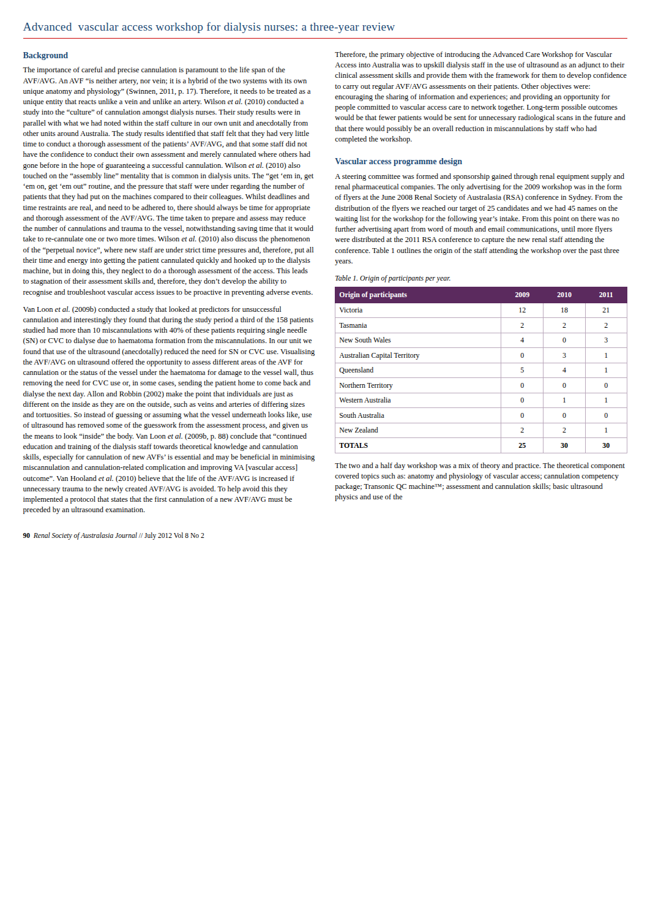Advanced vascular access workshop for dialysis nurses: a three-year review
Background
The importance of careful and precise cannulation is paramount to the life span of the AVF/AVG. An AVF “is neither artery, nor vein; it is a hybrid of the two systems with its own unique anatomy and physiology” (Swinnen, 2011, p. 17). Therefore, it needs to be treated as a unique entity that reacts unlike a vein and unlike an artery. Wilson et al. (2010) conducted a study into the “culture” of cannulation amongst dialysis nurses. Their study results were in parallel with what we had noted within the staff culture in our own unit and anecdotally from other units around Australia. The study results identified that staff felt that they had very little time to conduct a thorough assessment of the patients’ AVF/AVG, and that some staff did not have the confidence to conduct their own assessment and merely cannulated where others had gone before in the hope of guaranteeing a successful cannulation. Wilson et al. (2010) also touched on the “assembly line” mentality that is common in dialysis units. The “get ‘em in, get ‘em on, get ‘em out” routine, and the pressure that staff were under regarding the number of patients that they had put on the machines compared to their colleagues. Whilst deadlines and time restraints are real, and need to be adhered to, there should always be time for appropriate and thorough assessment of the AVF/AVG. The time taken to prepare and assess may reduce the number of cannulations and trauma to the vessel, notwithstanding saving time that it would take to re-cannulate one or two more times. Wilson et al. (2010) also discuss the phenomenon of the “perpetual novice”, where new staff are under strict time pressures and, therefore, put all their time and energy into getting the patient cannulated quickly and hooked up to the dialysis machine, but in doing this, they neglect to do a thorough assessment of the access. This leads to stagnation of their assessment skills and, therefore, they don’t develop the ability to recognise and troubleshoot vascular access issues to be proactive in preventing adverse events.
Van Loon et al. (2009b) conducted a study that looked at predictors for unsuccessful cannulation and interestingly they found that during the study period a third of the 158 patients studied had more than 10 miscannulations with 40% of these patients requiring single needle (SN) or CVC to dialyse due to haematoma formation from the miscannulations. In our unit we found that use of the ultrasound (anecdotally) reduced the need for SN or CVC use. Visualising the AVF/AVG on ultrasound offered the opportunity to assess different areas of the AVF for cannulation or the status of the vessel under the haematoma for damage to the vessel wall, thus removing the need for CVC use or, in some cases, sending the patient home to come back and dialyse the next day. Allon and Robbin (2002) make the point that individuals are just as different on the inside as they are on the outside, such as veins and arteries of differing sizes and tortuosities. So instead of guessing or assuming what the vessel underneath looks like, use of ultrasound has removed some of the guesswork from the assessment process, and given us the means to look “inside” the body. Van Loon et al. (2009b, p. 88) conclude that “continued education and training of the dialysis staff towards theoretical knowledge and cannulation skills, especially for cannulation of new AVFs’ is essential and may be beneficial in minimising miscannulation and cannulation-related complication and improving VA [vascular access] outcome”. Van Hooland et al. (2010) believe that the life of the AVF/AVG is increased if unnecessary trauma to the newly created AVF/AVG is avoided. To help avoid this they implemented a protocol that states that the first cannulation of a new AVF/AVG must be preceded by an ultrasound examination.
Therefore, the primary objective of introducing the Advanced Care Workshop for Vascular Access into Australia was to upskill dialysis staff in the use of ultrasound as an adjunct to their clinical assessment skills and provide them with the framework for them to develop confidence to carry out regular AVF/AVG assessments on their patients. Other objectives were: encouraging the sharing of information and experiences; and providing an opportunity for people committed to vascular access care to network together. Long-term possible outcomes would be that fewer patients would be sent for unnecessary radiological scans in the future and that there would possibly be an overall reduction in miscannulations by staff who had completed the workshop.
Vascular access programme design
A steering committee was formed and sponsorship gained through renal equipment supply and renal pharmaceutical companies. The only advertising for the 2009 workshop was in the form of flyers at the June 2008 Renal Society of Australasia (RSA) conference in Sydney. From the distribution of the flyers we reached our target of 25 candidates and we had 45 names on the waiting list for the workshop for the following year’s intake. From this point on there was no further advertising apart from word of mouth and email communications, until more flyers were distributed at the 2011 RSA conference to capture the new renal staff attending the conference. Table 1 outlines the origin of the staff attending the workshop over the past three years.
Table 1. Origin of participants per year.
| Origin of participants | 2009 | 2010 | 2011 |
| --- | --- | --- | --- |
| Victoria | 12 | 18 | 21 |
| Tasmania | 2 | 2 | 2 |
| New South Wales | 4 | 0 | 3 |
| Australian Capital Territory | 0 | 3 | 1 |
| Queensland | 5 | 4 | 1 |
| Northern Territory | 0 | 0 | 0 |
| Western Australia | 0 | 1 | 1 |
| South Australia | 0 | 0 | 0 |
| New Zealand | 2 | 2 | 1 |
| TOTALS | 25 | 30 | 30 |
The two and a half day workshop was a mix of theory and practice. The theoretical component covered topics such as: anatomy and physiology of vascular access; cannulation competency package; Transonic QC machine™; assessment and cannulation skills; basic ultrasound physics and use of the
90 Renal Society of Australasia Journal // July 2012 Vol 8 No 2